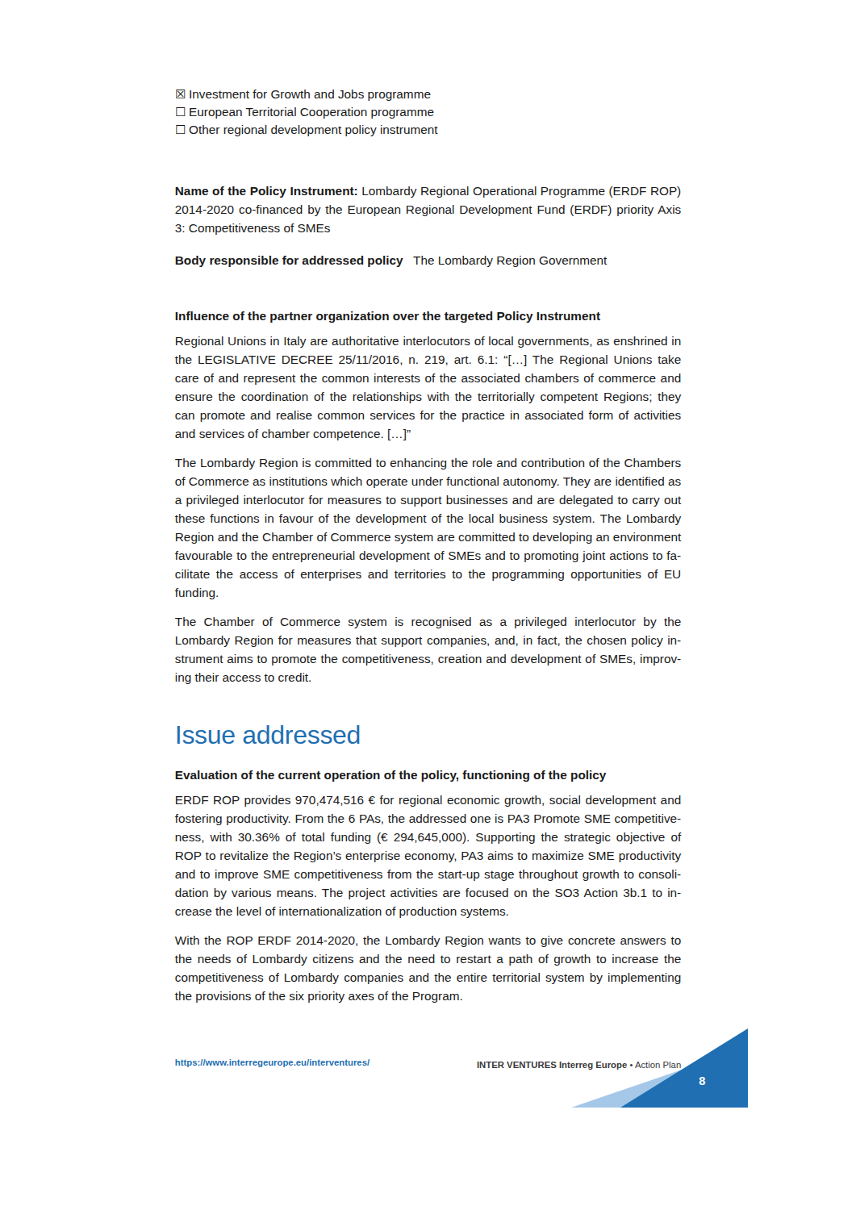☒ Investment for Growth and Jobs programme
☐ European Territorial Cooperation programme
☐ Other regional development policy instrument
Name of the Policy Instrument: Lombardy Regional Operational Programme (ERDF ROP) 2014-2020 co-financed by the European Regional Development Fund (ERDF) priority Axis 3: Competitiveness of SMEs
Body responsible for addressed policy The Lombardy Region Government
Influence of the partner organization over the targeted Policy Instrument
Regional Unions in Italy are authoritative interlocutors of local governments, as enshrined in the LEGISLATIVE DECREE 25/11/2016, n. 219, art. 6.1: “[…] The Regional Unions take care of and represent the common interests of the associated chambers of commerce and ensure the coordination of the relationships with the territorially competent Regions; they can promote and realise common services for the practice in associated form of activities and services of chamber competence. […]”
The Lombardy Region is committed to enhancing the role and contribution of the Chambers of Commerce as institutions which operate under functional autonomy. They are identified as a privileged interlocutor for measures to support businesses and are delegated to carry out these functions in favour of the development of the local business system. The Lombardy Region and the Chamber of Commerce system are committed to developing an environment favourable to the entrepreneurial development of SMEs and to promoting joint actions to facilitate the access of enterprises and territories to the programming opportunities of EU funding.
The Chamber of Commerce system is recognised as a privileged interlocutor by the Lombardy Region for measures that support companies, and, in fact, the chosen policy instrument aims to promote the competitiveness, creation and development of SMEs, improving their access to credit.
Issue addressed
Evaluation of the current operation of the policy, functioning of the policy
ERDF ROP provides 970,474,516 € for regional economic growth, social development and fostering productivity. From the 6 PAs, the addressed one is PA3 Promote SME competitiveness, with 30.36% of total funding (€ 294,645,000). Supporting the strategic objective of ROP to revitalize the Region’s enterprise economy, PA3 aims to maximize SME productivity and to improve SME competitiveness from the start-up stage throughout growth to consolidation by various means. The project activities are focused on the SO3 Action 3b.1 to increase the level of internationalization of production systems.
With the ROP ERDF 2014-2020, the Lombardy Region wants to give concrete answers to the needs of Lombardy citizens and the need to restart a path of growth to increase the competitiveness of Lombardy companies and the entire territorial system by implementing the provisions of the six priority axes of the Program.
https://www.interregeurope.eu/interventures/
INTER VENTURES Interreg Europe • Action Plan
8